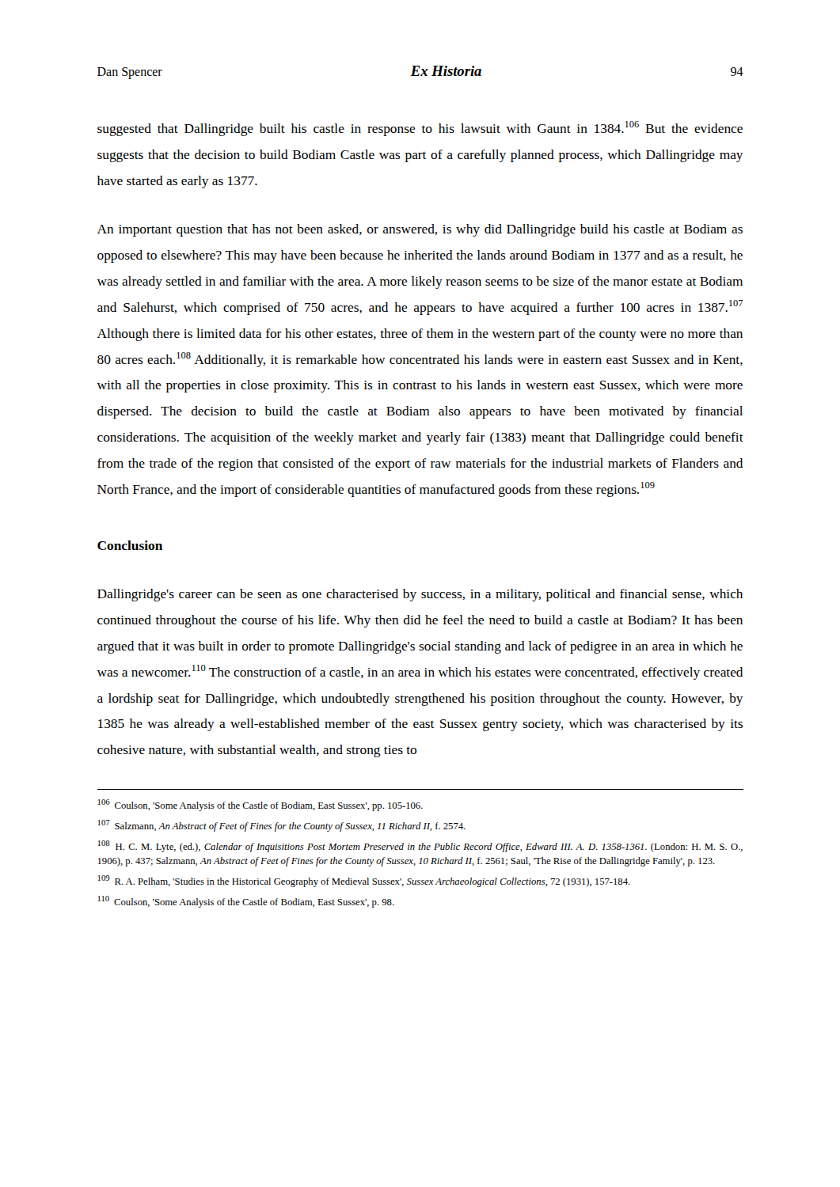Dan Spencer
Ex Historia
94
suggested that Dallingridge built his castle in response to his lawsuit with Gaunt in 1384.106 But the evidence suggests that the decision to build Bodiam Castle was part of a carefully planned process, which Dallingridge may have started as early as 1377.
An important question that has not been asked, or answered, is why did Dallingridge build his castle at Bodiam as opposed to elsewhere? This may have been because he inherited the lands around Bodiam in 1377 and as a result, he was already settled in and familiar with the area. A more likely reason seems to be size of the manor estate at Bodiam and Salehurst, which comprised of 750 acres, and he appears to have acquired a further 100 acres in 1387.107 Although there is limited data for his other estates, three of them in the western part of the county were no more than 80 acres each.108 Additionally, it is remarkable how concentrated his lands were in eastern east Sussex and in Kent, with all the properties in close proximity. This is in contrast to his lands in western east Sussex, which were more dispersed. The decision to build the castle at Bodiam also appears to have been motivated by financial considerations. The acquisition of the weekly market and yearly fair (1383) meant that Dallingridge could benefit from the trade of the region that consisted of the export of raw materials for the industrial markets of Flanders and North France, and the import of considerable quantities of manufactured goods from these regions.109
Conclusion
Dallingridge's career can be seen as one characterised by success, in a military, political and financial sense, which continued throughout the course of his life. Why then did he feel the need to build a castle at Bodiam? It has been argued that it was built in order to promote Dallingridge's social standing and lack of pedigree in an area in which he was a newcomer.110 The construction of a castle, in an area in which his estates were concentrated, effectively created a lordship seat for Dallingridge, which undoubtedly strengthened his position throughout the county. However, by 1385 he was already a well-established member of the east Sussex gentry society, which was characterised by its cohesive nature, with substantial wealth, and strong ties to
106 Coulson, 'Some Analysis of the Castle of Bodiam, East Sussex', pp. 105-106.
107 Salzmann, An Abstract of Feet of Fines for the County of Sussex, 11 Richard II, f. 2574.
108 H. C. M. Lyte, (ed.), Calendar of Inquisitions Post Mortem Preserved in the Public Record Office, Edward III. A. D. 1358-1361. (London: H. M. S. O., 1906), p. 437; Salzmann, An Abstract of Feet of Fines for the County of Sussex, 10 Richard II, f. 2561; Saul, 'The Rise of the Dallingridge Family', p. 123.
109 R. A. Pelham, 'Studies in the Historical Geography of Medieval Sussex', Sussex Archaeological Collections, 72 (1931), 157-184.
110 Coulson, 'Some Analysis of the Castle of Bodiam, East Sussex', p. 98.